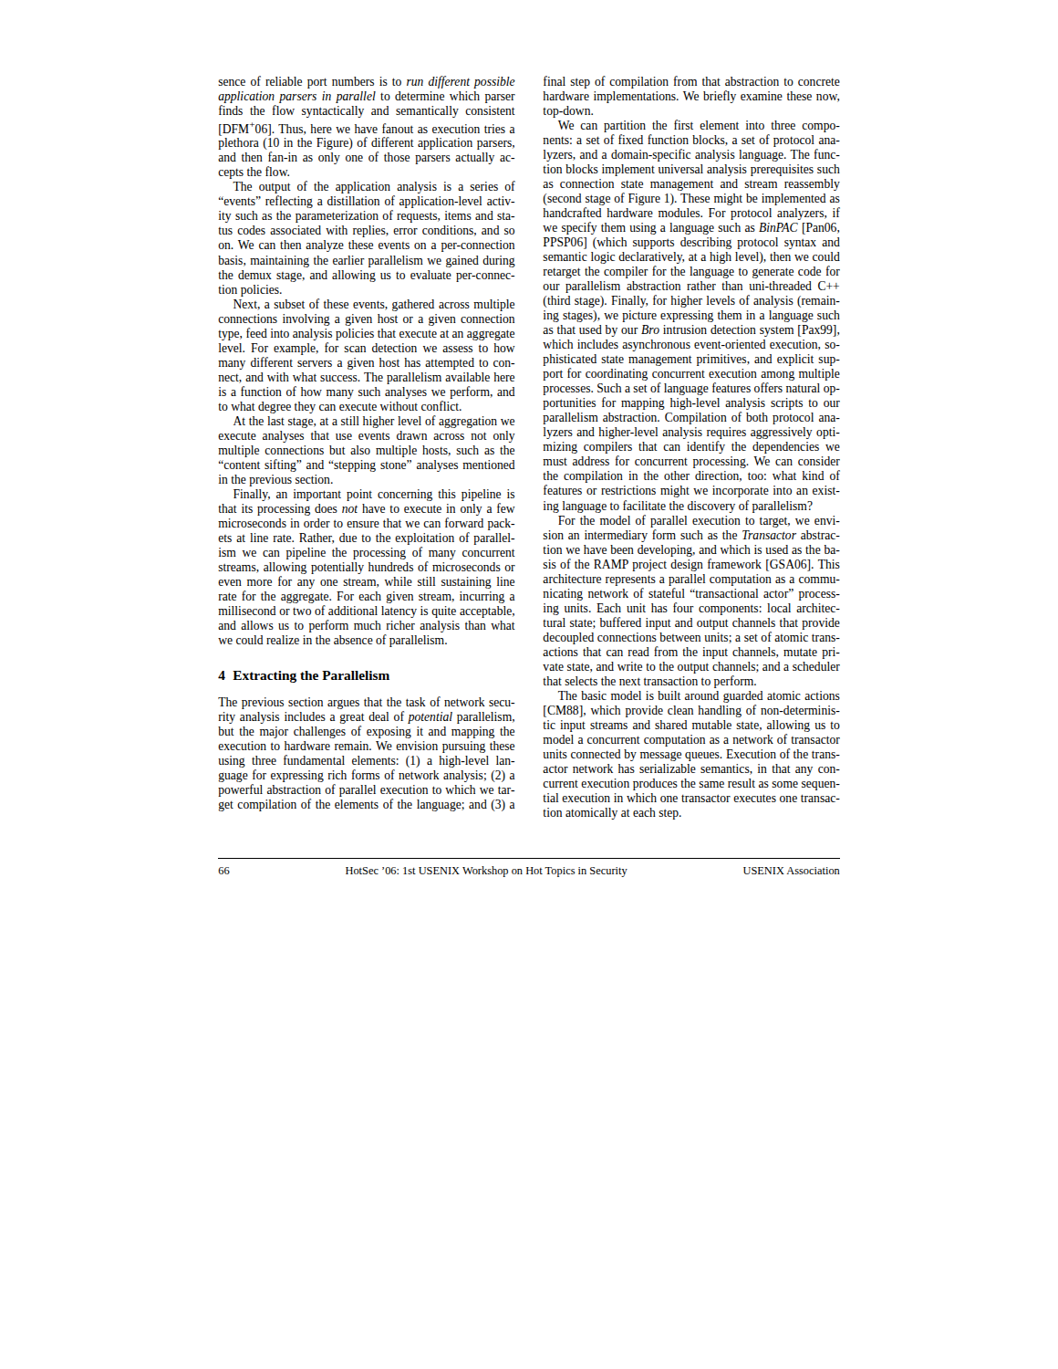sence of reliable port numbers is to run different possible application parsers in parallel to determine which parser finds the flow syntactically and semantically consistent [DFM+06]. Thus, here we have fanout as execution tries a plethora (10 in the Figure) of different application parsers, and then fan-in as only one of those parsers actually accepts the flow.
The output of the application analysis is a series of “events” reflecting a distillation of application-level activity such as the parameterization of requests, items and status codes associated with replies, error conditions, and so on. We can then analyze these events on a per-connection basis, maintaining the earlier parallelism we gained during the demux stage, and allowing us to evaluate per-connection policies.
Next, a subset of these events, gathered across multiple connections involving a given host or a given connection type, feed into analysis policies that execute at an aggregate level. For example, for scan detection we assess to how many different servers a given host has attempted to connect, and with what success. The parallelism available here is a function of how many such analyses we perform, and to what degree they can execute without conflict.
At the last stage, at a still higher level of aggregation we execute analyses that use events drawn across not only multiple connections but also multiple hosts, such as the “content sifting” and “stepping stone” analyses mentioned in the previous section.
Finally, an important point concerning this pipeline is that its processing does not have to execute in only a few microseconds in order to ensure that we can forward packets at line rate. Rather, due to the exploitation of parallelism we can pipeline the processing of many concurrent streams, allowing potentially hundreds of microseconds or even more for any one stream, while still sustaining line rate for the aggregate. For each given stream, incurring a millisecond or two of additional latency is quite acceptable, and allows us to perform much richer analysis than what we could realize in the absence of parallelism.
4 Extracting the Parallelism
The previous section argues that the task of network security analysis includes a great deal of potential parallelism, but the major challenges of exposing it and mapping the execution to hardware remain. We envision pursuing these using three fundamental elements: (1) a high-level language for expressing rich forms of network analysis; (2) a powerful abstraction of parallel execution to which we target compilation of the elements of the language; and (3) a final step of compilation from that abstraction to concrete hardware implementations. We briefly examine these now, top-down.
We can partition the first element into three components: a set of fixed function blocks, a set of protocol analyzers, and a domain-specific analysis language. The function blocks implement universal analysis prerequisites such as connection state management and stream reassembly (second stage of Figure 1). These might be implemented as handcrafted hardware modules. For protocol analyzers, if we specify them using a language such as BinPAC [Pan06, PPSP06] (which supports describing protocol syntax and semantic logic declaratively, at a high level), then we could retarget the compiler for the language to generate code for our parallelism abstraction rather than uni-threaded C++ (third stage). Finally, for higher levels of analysis (remaining stages), we picture expressing them in a language such as that used by our Bro intrusion detection system [Pax99], which includes asynchronous event-oriented execution, sophisticated state management primitives, and explicit support for coordinating concurrent execution among multiple processes. Such a set of language features offers natural opportunities for mapping high-level analysis scripts to our parallelism abstraction. Compilation of both protocol analyzers and higher-level analysis requires aggressively optimizing compilers that can identify the dependencies we must address for concurrent processing. We can consider the compilation in the other direction, too: what kind of features or restrictions might we incorporate into an existing language to facilitate the discovery of parallelism?
For the model of parallel execution to target, we envision an intermediary form such as the Transactor abstraction we have been developing, and which is used as the basis of the RAMP project design framework [GSA06]. This architecture represents a parallel computation as a communicating network of stateful “transactional actor” processing units. Each unit has four components: local architectural state; buffered input and output channels that provide decoupled connections between units; a set of atomic transactions that can read from the input channels, mutate private state, and write to the output channels; and a scheduler that selects the next transaction to perform.
The basic model is built around guarded atomic actions [CM88], which provide clean handling of non-deterministic input streams and shared mutable state, allowing us to model a concurrent computation as a network of transactor units connected by message queues. Execution of the transactor network has serializable semantics, in that any concurrent execution produces the same result as some sequential execution in which one transactor executes one transaction atomically at each step.
66 HotSec ’06: 1st USENIX Workshop on Hot Topics in Security USENIX Association